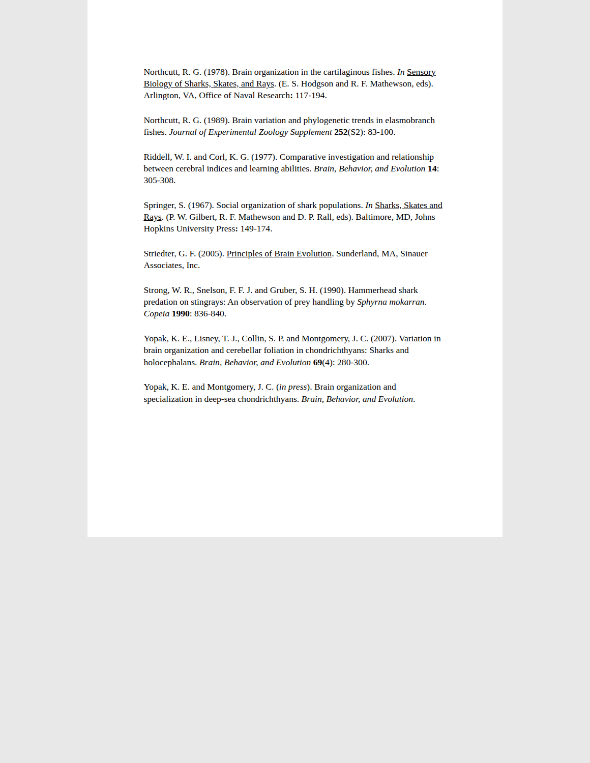Northcutt, R. G. (1978). Brain organization in the cartilaginous fishes. In Sensory Biology of Sharks, Skates, and Rays. (E. S. Hodgson and R. F. Mathewson, eds). Arlington, VA, Office of Naval Research: 117-194.
Northcutt, R. G. (1989). Brain variation and phylogenetic trends in elasmobranch fishes. Journal of Experimental Zoology Supplement 252(S2): 83-100.
Riddell, W. I. and Corl, K. G. (1977). Comparative investigation and relationship between cerebral indices and learning abilities. Brain, Behavior, and Evolution 14: 305-308.
Springer, S. (1967). Social organization of shark populations. In Sharks, Skates and Rays. (P. W. Gilbert, R. F. Mathewson and D. P. Rall, eds). Baltimore, MD, Johns Hopkins University Press: 149-174.
Striedter, G. F. (2005). Principles of Brain Evolution. Sunderland, MA, Sinauer Associates, Inc.
Strong, W. R., Snelson, F. F. J. and Gruber, S. H. (1990). Hammerhead shark predation on stingrays: An observation of prey handling by Sphyrna mokarran. Copeia 1990: 836-840.
Yopak, K. E., Lisney, T. J., Collin, S. P. and Montgomery, J. C. (2007). Variation in brain organization and cerebellar foliation in chondrichthyans: Sharks and holocephalans. Brain, Behavior, and Evolution 69(4): 280-300.
Yopak, K. E. and Montgomery, J. C. (in press). Brain organization and specialization in deep-sea chondrichthyans. Brain, Behavior, and Evolution.